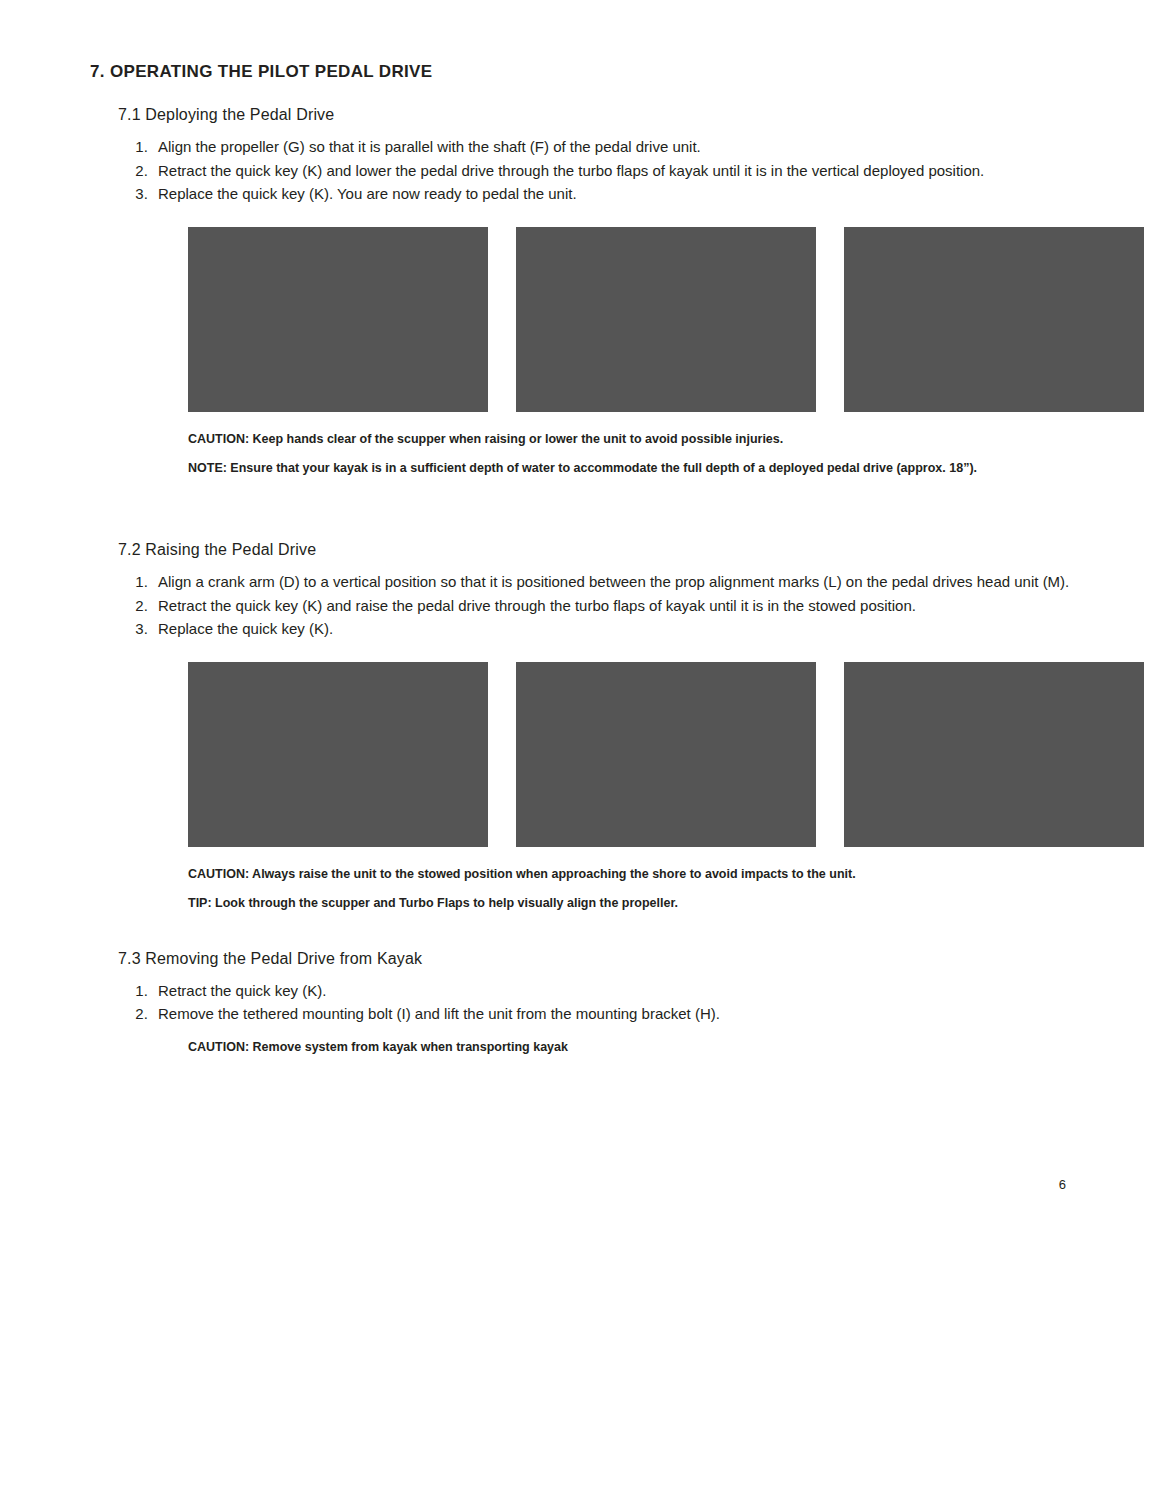7. OPERATING THE PILOT PEDAL DRIVE
7.1 Deploying the Pedal Drive
Align the propeller (G) so that it is parallel with the shaft (F) of the pedal drive unit.
Retract the quick key (K) and lower the pedal drive through the turbo flaps of kayak until it is in the vertical deployed position.
Replace the quick key (K). You are now ready to pedal the unit.
CAUTION: Keep hands clear of the scupper when raising or lower the unit to avoid possible injuries.
NOTE: Ensure that your kayak is in a sufficient depth of water to accommodate the full depth of a deployed pedal drive (approx. 18”).
7.2 Raising the Pedal Drive
Align a crank arm (D) to a vertical position so that it is positioned between the prop alignment marks (L) on the pedal drives head unit (M).
Retract the quick key (K) and raise the pedal drive through the turbo flaps of kayak until it is in the stowed position.
Replace the quick key (K).
CAUTION: Always raise the unit to the stowed position when approaching the shore to avoid impacts to the unit.
TIP: Look through the scupper and Turbo Flaps to help visually align the propeller.
7.3 Removing the Pedal Drive from Kayak
Retract the quick key (K).
Remove the tethered mounting bolt (I) and lift the unit from the mounting bracket (H).
CAUTION: Remove system from kayak when transporting kayak
6